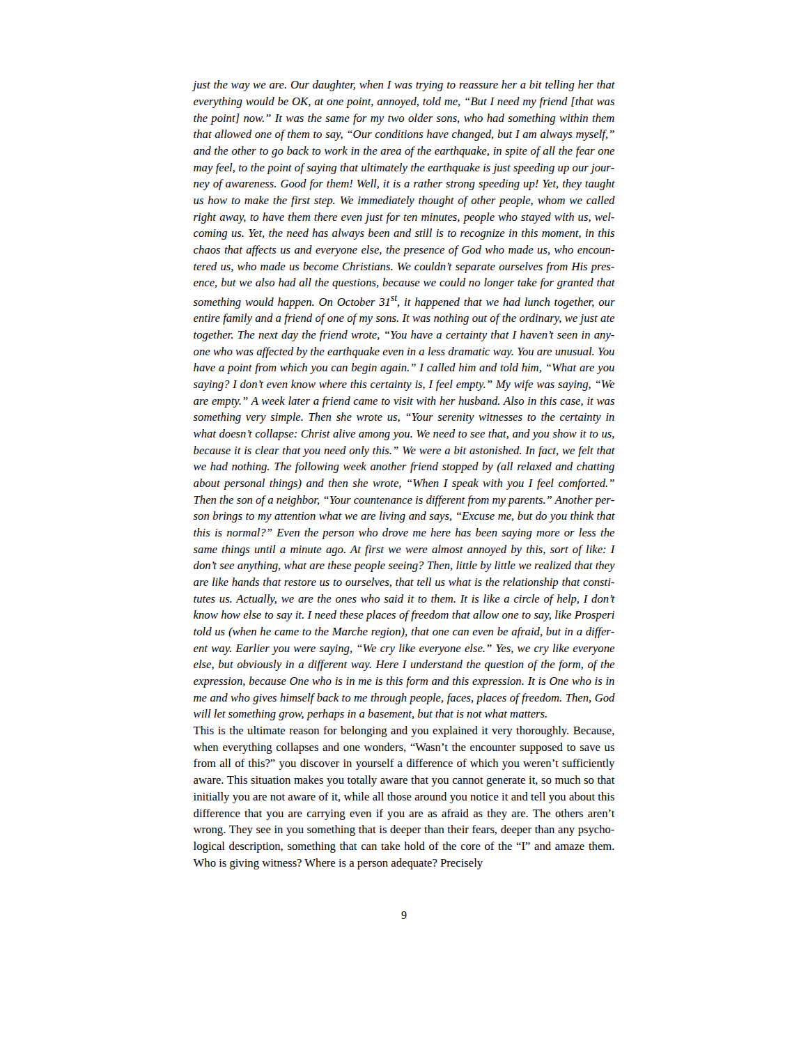just the way we are. Our daughter, when I was trying to reassure her a bit telling her that everything would be OK, at one point, annoyed, told me, “But I need my friend [that was the point] now.” It was the same for my two older sons, who had something within them that allowed one of them to say, “Our conditions have changed, but I am always myself,” and the other to go back to work in the area of the earthquake, in spite of all the fear one may feel, to the point of saying that ultimately the earthquake is just speeding up our journey of awareness. Good for them! Well, it is a rather strong speeding up! Yet, they taught us how to make the first step. We immediately thought of other people, whom we called right away, to have them there even just for ten minutes, people who stayed with us, welcoming us. Yet, the need has always been and still is to recognize in this moment, in this chaos that affects us and everyone else, the presence of God who made us, who encountered us, who made us become Christians. We couldn’t separate ourselves from His presence, but we also had all the questions, because we could no longer take for granted that something would happen. On October 31st, it happened that we had lunch together, our entire family and a friend of one of my sons. It was nothing out of the ordinary, we just ate together. The next day the friend wrote, “You have a certainty that I haven’t seen in anyone who was affected by the earthquake even in a less dramatic way. You are unusual. You have a point from which you can begin again.” I called him and told him, “What are you saying? I don’t even know where this certainty is, I feel empty.” My wife was saying, “We are empty.” A week later a friend came to visit with her husband. Also in this case, it was something very simple. Then she wrote us, “Your serenity witnesses to the certainty in what doesn’t collapse: Christ alive among you. We need to see that, and you show it to us, because it is clear that you need only this.” We were a bit astonished. In fact, we felt that we had nothing. The following week another friend stopped by (all relaxed and chatting about personal things) and then she wrote, “When I speak with you I feel comforted.” Then the son of a neighbor, “Your countenance is different from my parents.” Another person brings to my attention what we are living and says, “Excuse me, but do you think that this is normal?” Even the person who drove me here has been saying more or less the same things until a minute ago. At first we were almost annoyed by this, sort of like: I don’t see anything, what are these people seeing? Then, little by little we realized that they are like hands that restore us to ourselves, that tell us what is the relationship that constitutes us. Actually, we are the ones who said it to them. It is like a circle of help, I don’t know how else to say it. I need these places of freedom that allow one to say, like Prosperi told us (when he came to the Marche region), that one can even be afraid, but in a different way. Earlier you were saying, “We cry like everyone else.” Yes, we cry like everyone else, but obviously in a different way. Here I understand the question of the form, of the expression, because One who is in me is this form and this expression. It is One who is in me and who gives himself back to me through people, faces, places of freedom. Then, God will let something grow, perhaps in a basement, but that is not what matters.
This is the ultimate reason for belonging and you explained it very thoroughly. Because, when everything collapses and one wonders, “Wasn’t the encounter supposed to save us from all of this?” you discover in yourself a difference of which you weren’t sufficiently aware. This situation makes you totally aware that you cannot generate it, so much so that initially you are not aware of it, while all those around you notice it and tell you about this difference that you are carrying even if you are as afraid as they are. The others aren’t wrong. They see in you something that is deeper than their fears, deeper than any psychological description, something that can take hold of the core of the “I” and amaze them. Who is giving witness? Where is a person adequate? Precisely
9